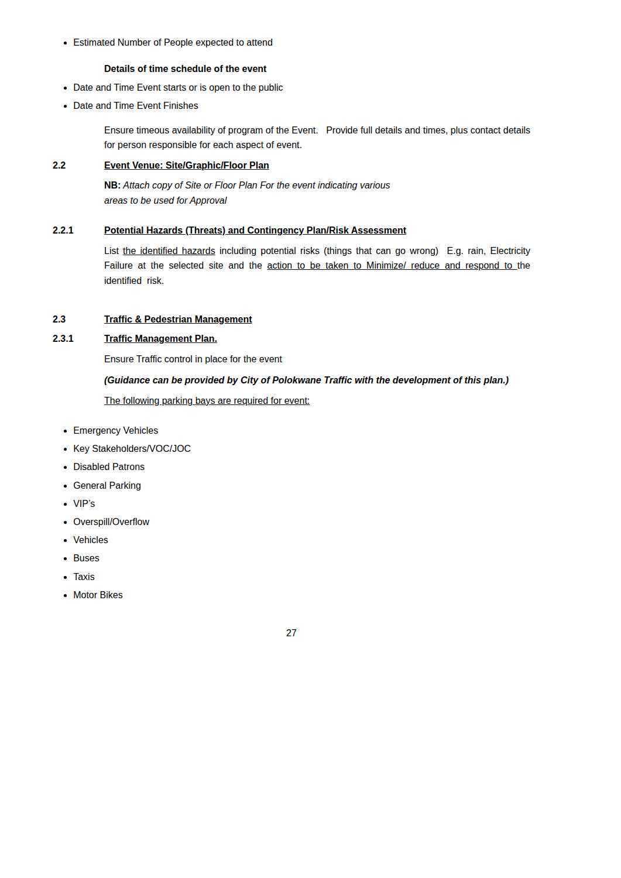Estimated Number of People expected to attend
Details of time schedule of the event
Date and Time Event starts or is open to the public
Date and Time Event Finishes
Ensure timeous availability of program of the Event. Provide full details and times, plus contact details for person responsible for each aspect of event.
2.2
Event Venue: Site/Graphic/Floor Plan
NB: Attach copy of Site or Floor Plan For the event indicating various
areas to be used for Approval
2.2.1
Potential Hazards (Threats) and Contingency Plan/Risk Assessment
List the identified hazards including potential risks (things that can go wrong) E.g. rain, Electricity Failure at the selected site and the action to be taken to Minimize/ reduce and respond to the identified risk.
2.3
Traffic & Pedestrian Management
2.3.1
Traffic Management Plan.
Ensure Traffic control in place for the event
(Guidance can be provided by City of Polokwane Traffic with the development of this plan.)
The following parking bays are required for event:
Emergency Vehicles
Key Stakeholders/VOC/JOC
Disabled Patrons
General Parking
VIP’s
Overspill/Overflow
Vehicles
Buses
Taxis
Motor Bikes
27